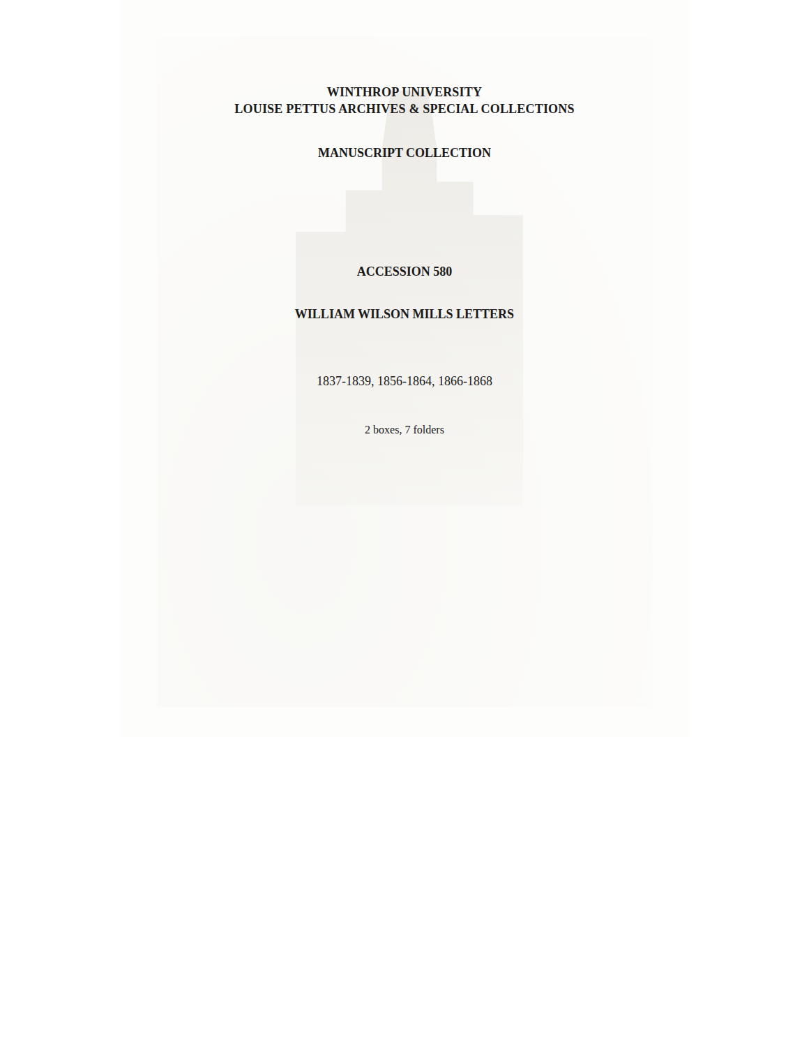WINTHROP UNIVERSITY
LOUISE PETTUS ARCHIVES & SPECIAL COLLECTIONS
MANUSCRIPT COLLECTION
ACCESSION 580
WILLIAM WILSON MILLS LETTERS
1837-1839, 1856-1864, 1866-1868
2 boxes, 7 folders